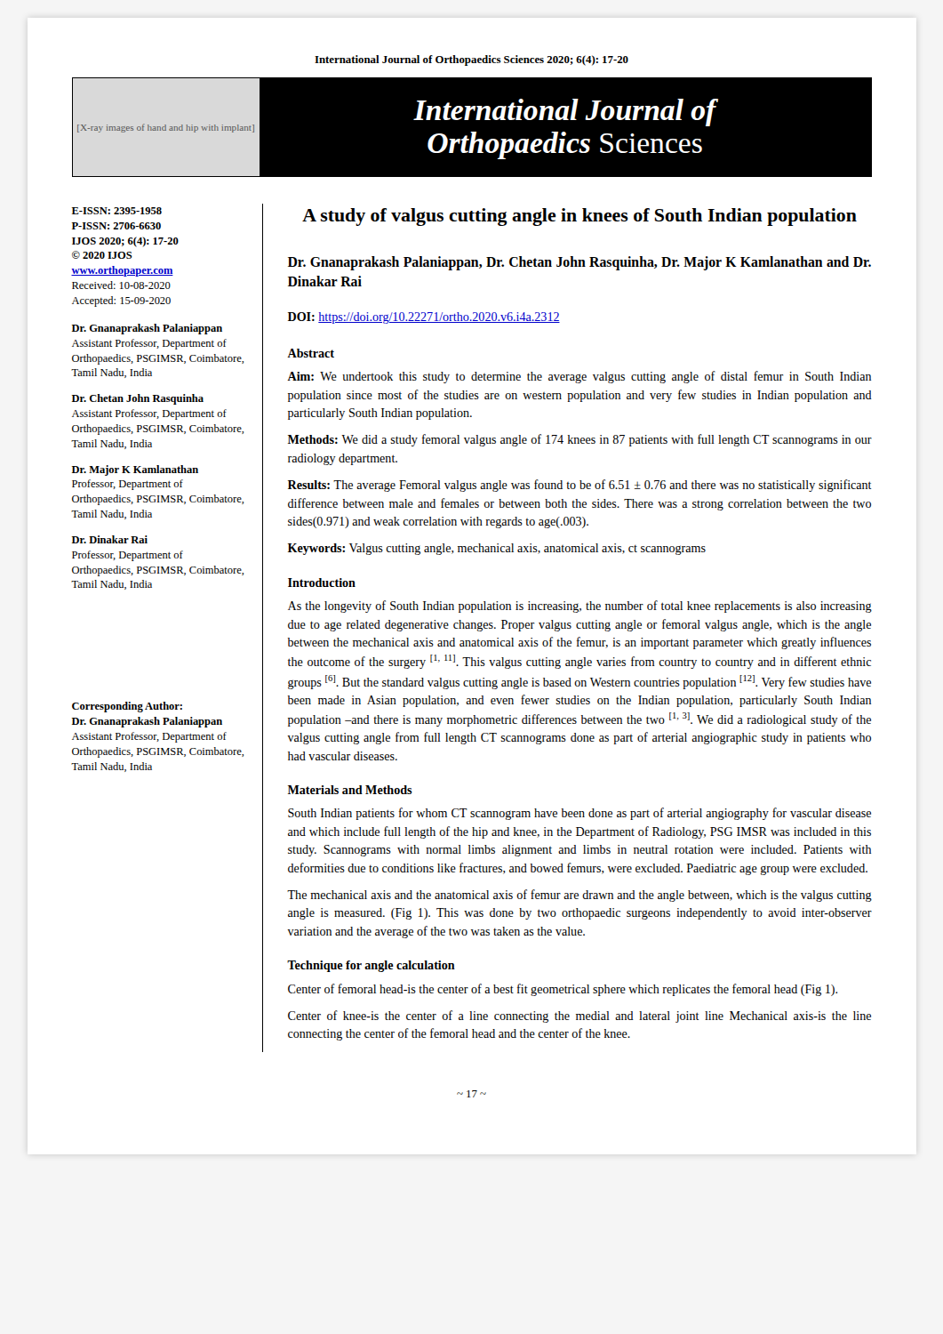International Journal of Orthopaedics Sciences 2020; 6(4): 17-20
[X-ray images of hand and hip with implant]
International Journal of
Orthopaedics Sciences
E-ISSN: 2395-1958
P-ISSN: 2706-6630
IJOS 2020; 6(4): 17-20
© 2020 IJOS
www.orthopaper.com
Received: 10-08-2020
Accepted: 15-09-2020
Dr. Gnanaprakash Palaniappan
Assistant Professor, Department of Orthopaedics, PSGIMSR, Coimbatore, Tamil Nadu, India
Dr. Chetan John Rasquinha
Assistant Professor, Department of Orthopaedics, PSGIMSR, Coimbatore, Tamil Nadu, India
Dr. Major K Kamlanathan
Professor, Department of Orthopaedics, PSGIMSR, Coimbatore, Tamil Nadu, India
Dr. Dinakar Rai
Professor, Department of Orthopaedics, PSGIMSR, Coimbatore, Tamil Nadu, India
Corresponding Author:
Dr. Gnanaprakash Palaniappan
Assistant Professor, Department of Orthopaedics, PSGIMSR, Coimbatore, Tamil Nadu, India
A study of valgus cutting angle in knees of South Indian population
Dr. Gnanaprakash Palaniappan, Dr. Chetan John Rasquinha, Dr. Major K Kamlanathan and Dr. Dinakar Rai
DOI: https://doi.org/10.22271/ortho.2020.v6.i4a.2312
Abstract
Aim: We undertook this study to determine the average valgus cutting angle of distal femur in South Indian population since most of the studies are on western population and very few studies in Indian population and particularly South Indian population.
Methods: We did a study femoral valgus angle of 174 knees in 87 patients with full length CT scannograms in our radiology department.
Results: The average Femoral valgus angle was found to be of 6.51 ± 0.76 and there was no statistically significant difference between male and females or between both the sides. There was a strong correlation between the two sides(0.971) and weak correlation with regards to age(.003).
Keywords: Valgus cutting angle, mechanical axis, anatomical axis, ct scannograms
Introduction
As the longevity of South Indian population is increasing, the number of total knee replacements is also increasing due to age related degenerative changes. Proper valgus cutting angle or femoral valgus angle, which is the angle between the mechanical axis and anatomical axis of the femur, is an important parameter which greatly influences the outcome of the surgery [1, 11]. This valgus cutting angle varies from country to country and in different ethnic groups [6]. But the standard valgus cutting angle is based on Western countries population [12]. Very few studies have been made in Asian population, and even fewer studies on the Indian population, particularly South Indian population –and there is many morphometric differences between the two [1, 3]. We did a radiological study of the valgus cutting angle from full length CT scannograms done as part of arterial angiographic study in patients who had vascular diseases.
Materials and Methods
South Indian patients for whom CT scannogram have been done as part of arterial angiography for vascular disease and which include full length of the hip and knee, in the Department of Radiology, PSG IMSR was included in this study. Scannograms with normal limbs alignment and limbs in neutral rotation were included. Patients with deformities due to conditions like fractures, and bowed femurs, were excluded. Paediatric age group were excluded.
The mechanical axis and the anatomical axis of femur are drawn and the angle between, which is the valgus cutting angle is measured. (Fig 1). This was done by two orthopaedic surgeons independently to avoid inter-observer variation and the average of the two was taken as the value.
Technique for angle calculation
Center of femoral head-is the center of a best fit geometrical sphere which replicates the femoral head (Fig 1).
Center of knee-is the center of a line connecting the medial and lateral joint line Mechanical axis-is the line connecting the center of the femoral head and the center of the knee.
~ 17 ~